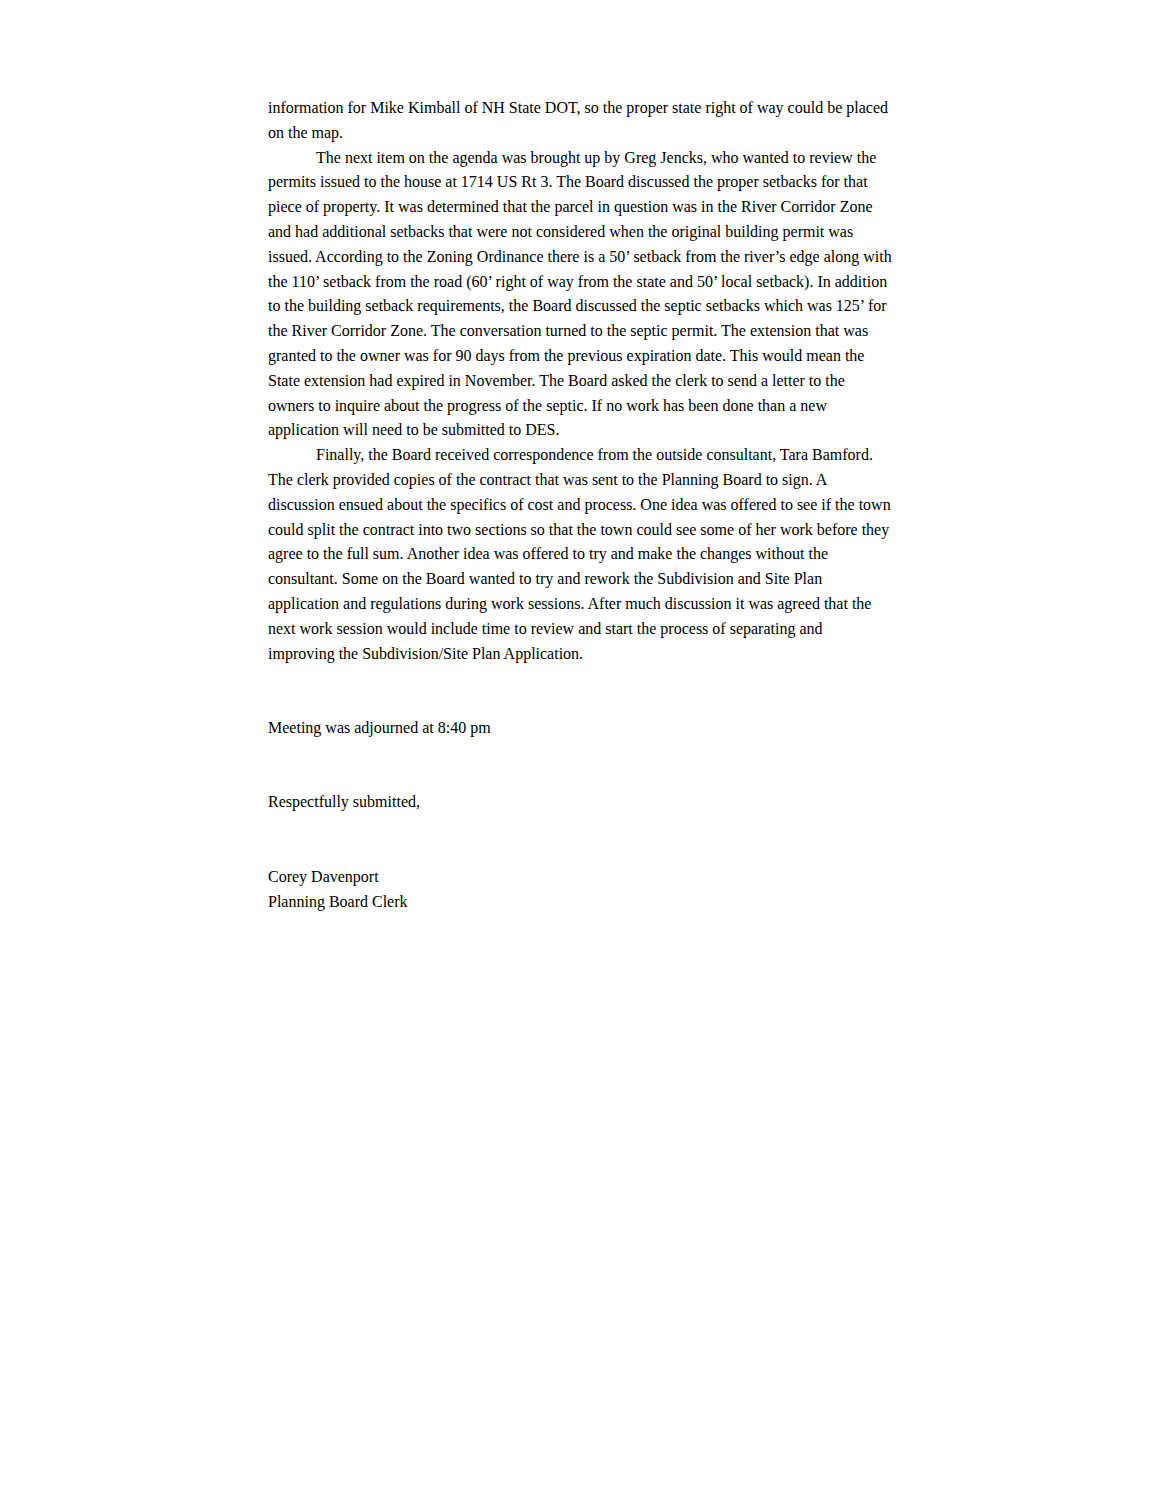information for Mike Kimball of NH State DOT, so the proper state right of way could be placed on the map.
The next item on the agenda was brought up by Greg Jencks, who wanted to review the permits issued to the house at 1714 US Rt 3. The Board discussed the proper setbacks for that piece of property. It was determined that the parcel in question was in the River Corridor Zone and had additional setbacks that were not considered when the original building permit was issued. According to the Zoning Ordinance there is a 50’ setback from the river’s edge along with the 110’ setback from the road (60’ right of way from the state and 50’ local setback). In addition to the building setback requirements, the Board discussed the septic setbacks which was 125’ for the River Corridor Zone. The conversation turned to the septic permit. The extension that was granted to the owner was for 90 days from the previous expiration date. This would mean the State extension had expired in November. The Board asked the clerk to send a letter to the owners to inquire about the progress of the septic. If no work has been done than a new application will need to be submitted to DES.
Finally, the Board received correspondence from the outside consultant, Tara Bamford. The clerk provided copies of the contract that was sent to the Planning Board to sign. A discussion ensued about the specifics of cost and process. One idea was offered to see if the town could split the contract into two sections so that the town could see some of her work before they agree to the full sum. Another idea was offered to try and make the changes without the consultant. Some on the Board wanted to try and rework the Subdivision and Site Plan application and regulations during work sessions. After much discussion it was agreed that the next work session would include time to review and start the process of separating and improving the Subdivision/Site Plan Application.
Meeting was adjourned at 8:40 pm
Respectfully submitted,
Corey Davenport
Planning Board Clerk